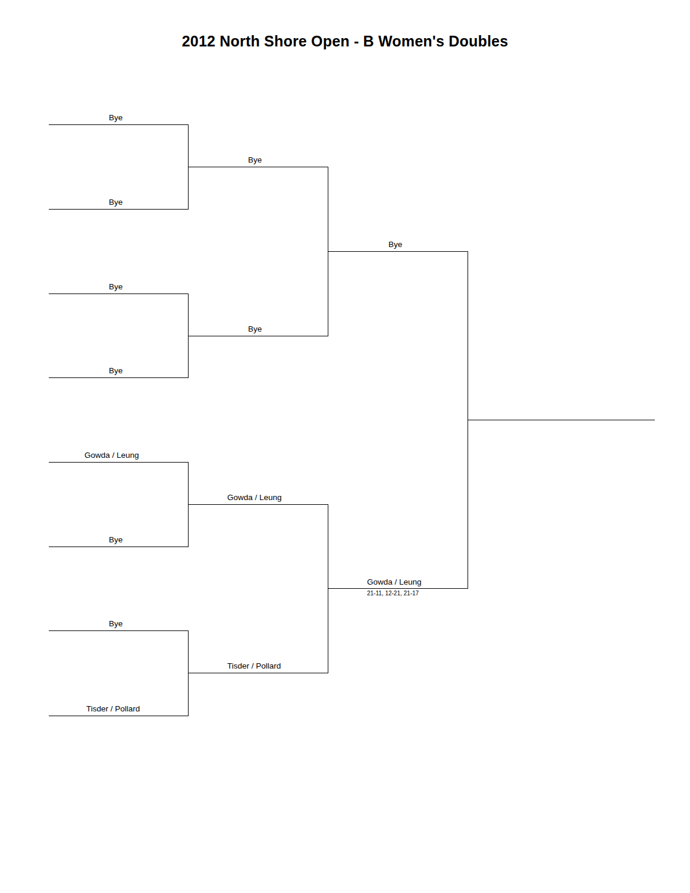2012 North Shore Open - B Women's Doubles
Bye
Bye
Bye
Bye
Gowda / Leung
Bye
Bye
Tisder / Pollard
Bye
Bye
Gowda / Leung
Tisder / Pollard
Bye
Gowda / Leung
21-11, 12-21, 21-17